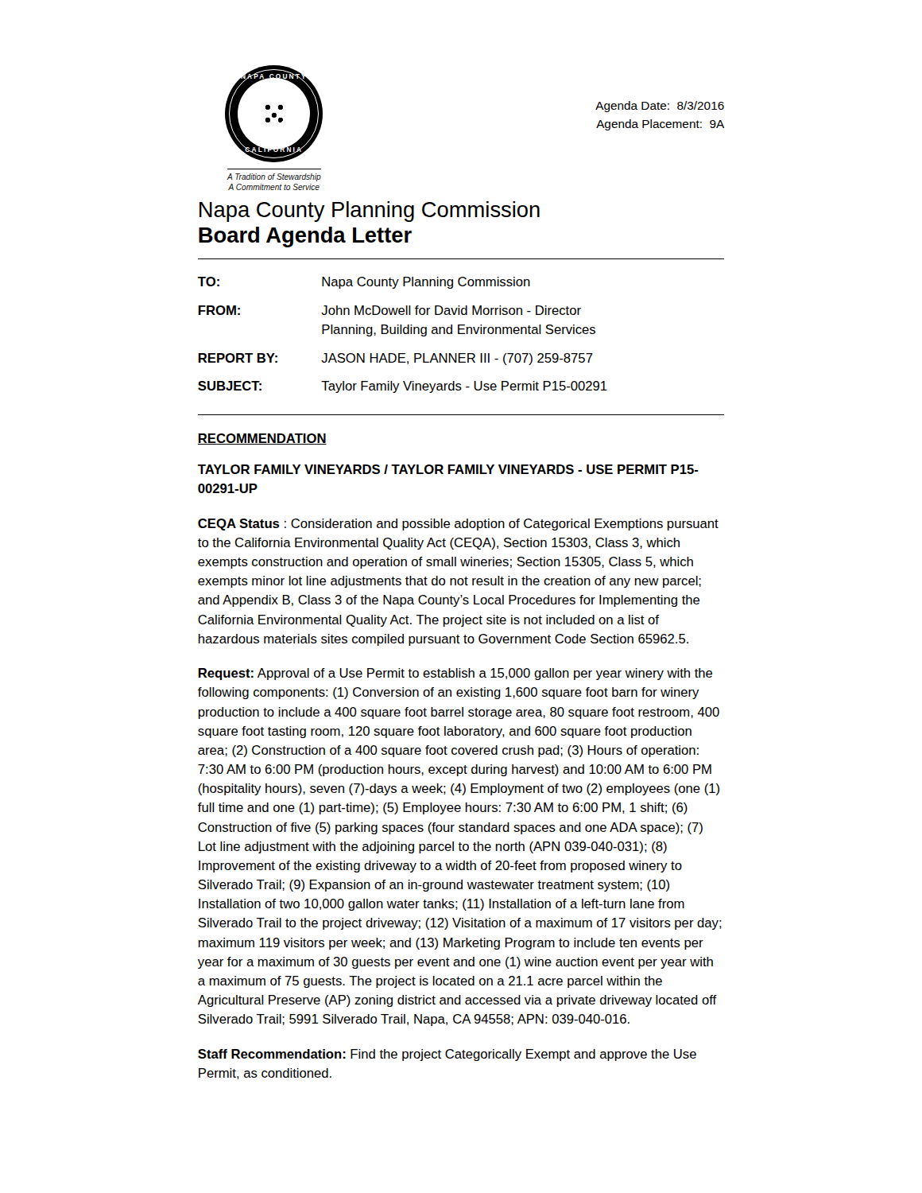NAPA COUNTY
CALIFORNIA
A Tradition of Stewardship
A Commitment to Service
Agenda Date: 8/3/2016
Agenda Placement: 9A
Napa County Planning Commission Board Agenda Letter
| TO: | Napa County Planning Commission |
| FROM: | John McDowell for David Morrison - Director Planning, Building and Environmental Services |
| REPORT BY: | JASON HADE, PLANNER III - (707) 259-8757 |
| SUBJECT: | Taylor Family Vineyards - Use Permit P15-00291 |
RECOMMENDATION
TAYLOR FAMILY VINEYARDS / TAYLOR FAMILY VINEYARDS - USE PERMIT P15-00291-UP
CEQA Status : Consideration and possible adoption of Categorical Exemptions pursuant to the California Environmental Quality Act (CEQA), Section 15303, Class 3, which exempts construction and operation of small wineries; Section 15305, Class 5, which exempts minor lot line adjustments that do not result in the creation of any new parcel; and Appendix B, Class 3 of the Napa County’s Local Procedures for Implementing the California Environmental Quality Act. The project site is not included on a list of hazardous materials sites compiled pursuant to Government Code Section 65962.5.
Request: Approval of a Use Permit to establish a 15,000 gallon per year winery with the following components: (1) Conversion of an existing 1,600 square foot barn for winery production to include a 400 square foot barrel storage area, 80 square foot restroom, 400 square foot tasting room, 120 square foot laboratory, and 600 square foot production area; (2) Construction of a 400 square foot covered crush pad; (3) Hours of operation: 7:30 AM to 6:00 PM (production hours, except during harvest) and 10:00 AM to 6:00 PM (hospitality hours), seven (7)-days a week; (4) Employment of two (2) employees (one (1) full time and one (1) part-time); (5) Employee hours: 7:30 AM to 6:00 PM, 1 shift; (6) Construction of five (5) parking spaces (four standard spaces and one ADA space); (7) Lot line adjustment with the adjoining parcel to the north (APN 039-040-031); (8) Improvement of the existing driveway to a width of 20-feet from proposed winery to Silverado Trail; (9) Expansion of an in-ground wastewater treatment system; (10) Installation of two 10,000 gallon water tanks; (11) Installation of a left-turn lane from Silverado Trail to the project driveway; (12) Visitation of a maximum of 17 visitors per day; maximum 119 visitors per week; and (13) Marketing Program to include ten events per year for a maximum of 30 guests per event and one (1) wine auction event per year with a maximum of 75 guests. The project is located on a 21.1 acre parcel within the Agricultural Preserve (AP) zoning district and accessed via a private driveway located off Silverado Trail; 5991 Silverado Trail, Napa, CA 94558; APN: 039-040-016.
Staff Recommendation: Find the project Categorically Exempt and approve the Use Permit, as conditioned.